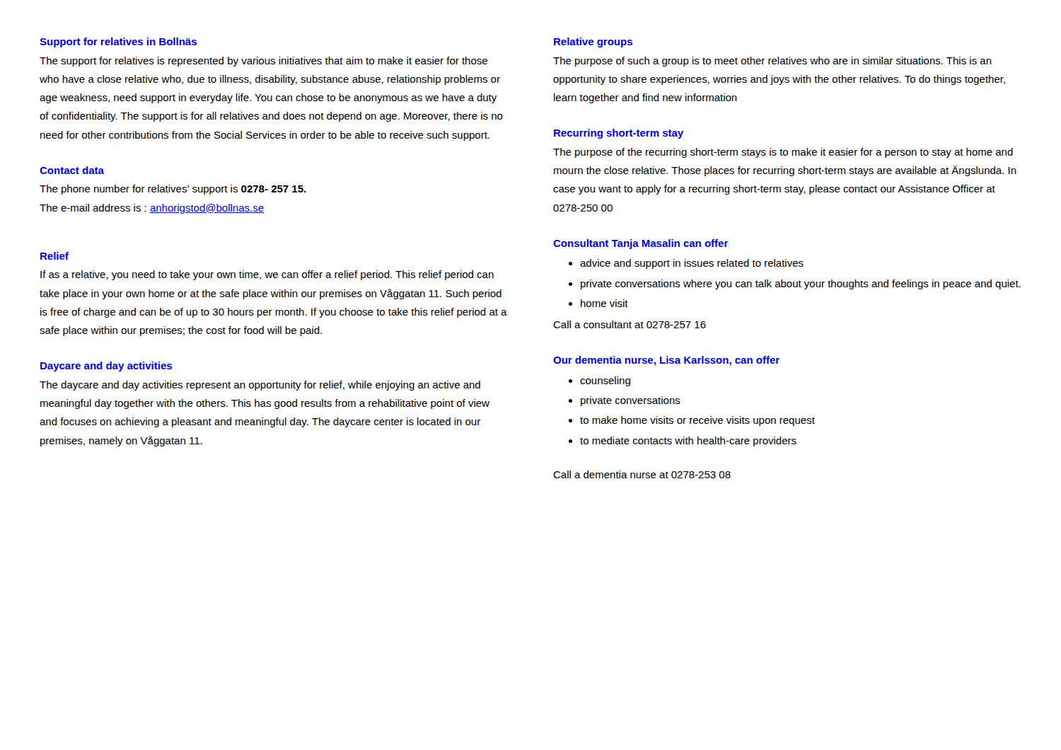Support for relatives in Bollnäs
The support for relatives is represented by various initiatives that aim to make it easier for those who have a close relative who, due to illness, disability, substance abuse, relationship problems or age weakness, need support in everyday life. You can chose to be anonymous as we have a duty of confidentiality. The support is for all relatives and does not depend on age. Moreover, there is no need for other contributions from the Social Services in order to be able to receive such support.
Contact data
The phone number for relatives’ support is 0278- 257 15.
The e-mail address is : anhorigstod@bollnas.se
Relief
If as a relative, you need to take your own time, we can offer a relief period. This relief period can take place in your own home or at the safe place within our premises on Våggatan 11. Such period is free of charge and can be of up to 30 hours per month. If you choose to take this relief period at a safe place within our premises; the cost for food will be paid.
Daycare and day activities
The daycare and day activities represent an opportunity for relief, while enjoying an active and meaningful day together with the others. This has good results from a rehabilitative point of view and focuses on achieving a pleasant and meaningful day. The daycare center is located in our premises, namely on Våggatan 11.
Relative groups
The purpose of such a group is to meet other relatives who are in similar situations. This is an opportunity to share experiences, worries and joys with the other relatives. To do things together, learn together and find new information
Recurring short-term stay
The purpose of the recurring short-term stays is to make it easier for a person to stay at home and mourn the close relative. Those places for recurring short-term stays are available at Ängslunda. In case you want to apply for a recurring short-term stay, please contact our Assistance Officer at 0278-250 00
Consultant Tanja Masalin can offer
advice and support in issues related to relatives
private conversations where you can talk about your thoughts and feelings in peace and quiet.
home visit
Call a consultant at 0278-257 16
Our dementia nurse, Lisa Karlsson, can offer
counseling
private conversations
to make home visits or receive visits upon request
to mediate contacts with health-care providers
Call a dementia nurse at 0278-253 08